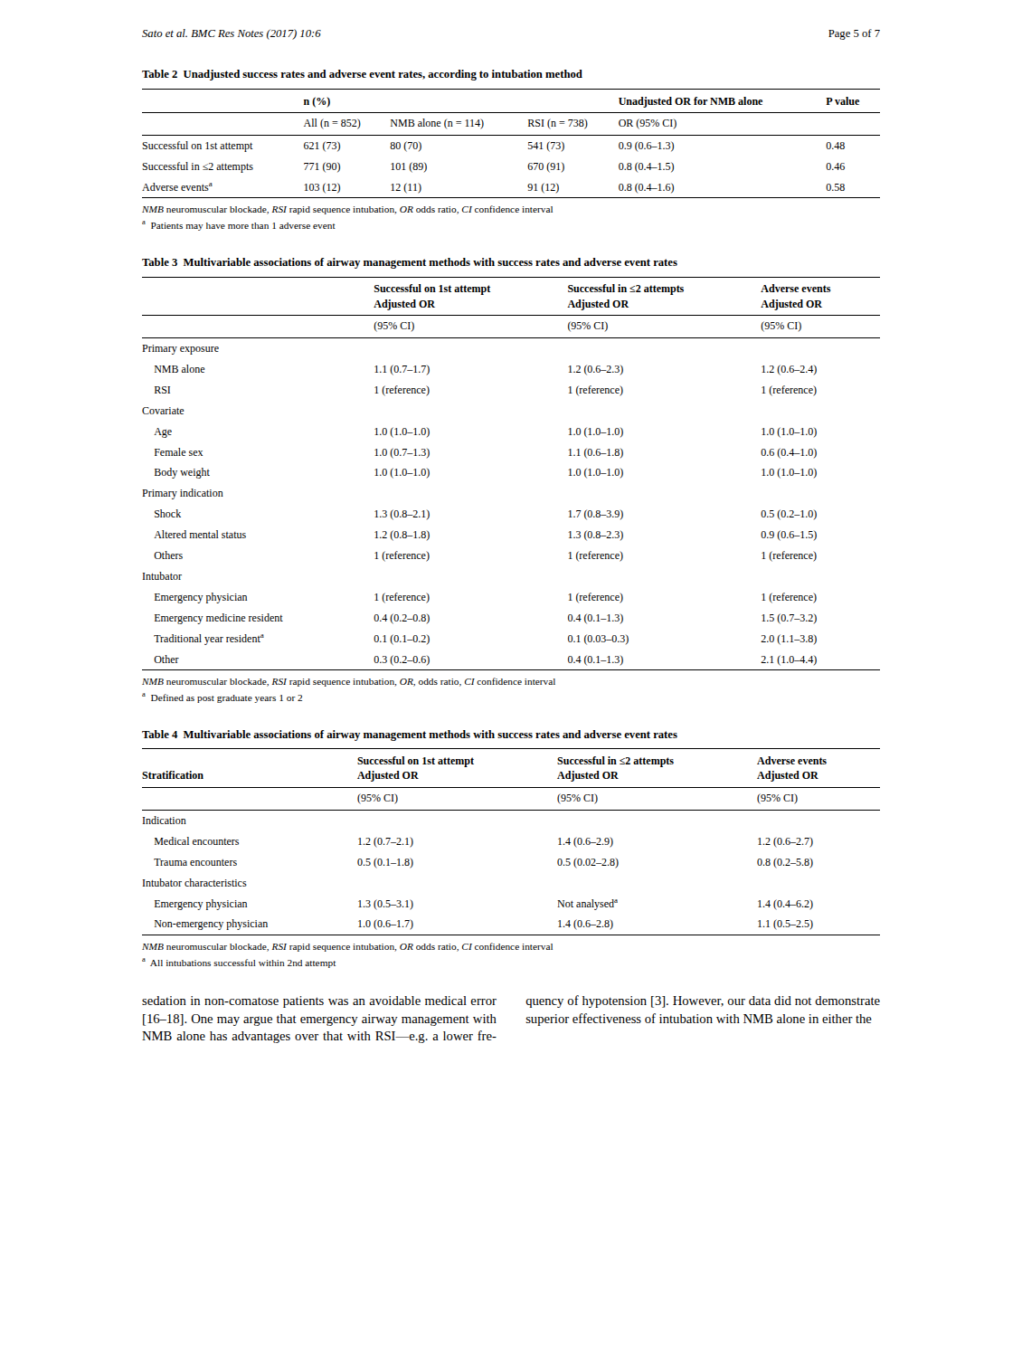Sato et al. BMC Res Notes (2017) 10:6
Page 5 of 7
Table 2 Unadjusted success rates and adverse event rates, according to intubation method
| | n (%) | Unadjusted OR for NMB alone | P value |
| --- | --- | --- | --- |
| | All (n = 852) | NMB alone (n = 114) | RSI (n = 738) | OR (95% CI) | |
| Successful on 1st attempt | 621 (73) | 80 (70) | 541 (73) | 0.9 (0.6–1.3) | 0.48 |
| Successful in ≤2 attempts | 771 (90) | 101 (89) | 670 (91) | 0.8 (0.4–1.5) | 0.46 |
| Adverse events a | 103 (12) | 12 (11) | 91 (12) | 0.8 (0.4–1.6) | 0.58 |
NMB neuromuscular blockade, RSI rapid sequence intubation, OR odds ratio, CI confidence interval
a Patients may have more than 1 adverse event
Table 3 Multivariable associations of airway management methods with success rates and adverse event rates
| | Successful on 1st attempt Adjusted OR | Successful in ≤2 attempts Adjusted OR | Adverse events Adjusted OR |
| --- | --- | --- | --- |
| | (95% CI) | (95% CI) | (95% CI) |
| Primary exposure | | | |
| NMB alone | 1.1 (0.7–1.7) | 1.2 (0.6–2.3) | 1.2 (0.6–2.4) |
| RSI | 1 (reference) | 1 (reference) | 1 (reference) |
| Covariate | | | |
| Age | 1.0 (1.0–1.0) | 1.0 (1.0–1.0) | 1.0 (1.0–1.0) |
| Female sex | 1.0 (0.7–1.3) | 1.1 (0.6–1.8) | 0.6 (0.4–1.0) |
| Body weight | 1.0 (1.0–1.0) | 1.0 (1.0–1.0) | 1.0 (1.0–1.0) |
| Primary indication | | | |
| Shock | 1.3 (0.8–2.1) | 1.7 (0.8–3.9) | 0.5 (0.2–1.0) |
| Altered mental status | 1.2 (0.8–1.8) | 1.3 (0.8–2.3) | 0.9 (0.6–1.5) |
| Others | 1 (reference) | 1 (reference) | 1 (reference) |
| Intubator | | | |
| Emergency physician | 1 (reference) | 1 (reference) | 1 (reference) |
| Emergency medicine resident | 0.4 (0.2–0.8) | 0.4 (0.1–1.3) | 1.5 (0.7–3.2) |
| Traditional year resident a | 0.1 (0.1–0.2) | 0.1 (0.03–0.3) | 2.0 (1.1–3.8) |
| Other | 0.3 (0.2–0.6) | 0.4 (0.1–1.3) | 2.1 (1.0–4.4) |
NMB neuromuscular blockade, RSI rapid sequence intubation, OR, odds ratio, CI confidence interval
a Defined as post graduate years 1 or 2
Table 4 Multivariable associations of airway management methods with success rates and adverse event rates
| Stratification | Successful on 1st attempt Adjusted OR | Successful in ≤2 attempts Adjusted OR | Adverse events Adjusted OR |
| --- | --- | --- | --- |
| | (95% CI) | (95% CI) | (95% CI) |
| Indication | | | |
| Medical encounters | 1.2 (0.7–2.1) | 1.4 (0.6–2.9) | 1.2 (0.6–2.7) |
| Trauma encounters | 0.5 (0.1–1.8) | 0.5 (0.02–2.8) | 0.8 (0.2–5.8) |
| Intubator characteristics | | | |
| Emergency physician | 1.3 (0.5–3.1) | Not analysed a | 1.4 (0.4–6.2) |
| Non-emergency physician | 1.0 (0.6–1.7) | 1.4 (0.6–2.8) | 1.1 (0.5–2.5) |
NMB neuromuscular blockade, RSI rapid sequence intubation, OR odds ratio, CI confidence interval
a All intubations successful within 2nd attempt
sedation in non-comatose patients was an avoidable medical error [16–18]. One may argue that emergency airway management with NMB alone has advantages over that with RSI—e.g. a lower frequency of hypotension [3]. However, our data did not demonstrate superior effectiveness of intubation with NMB alone in either the